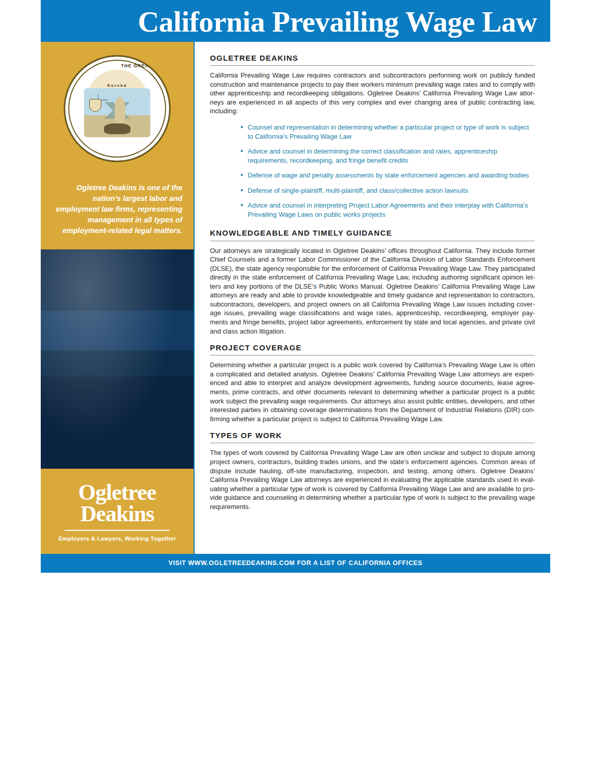California Prevailing Wage Law
The Great Seal of the State of California
Eureka
Ogletree Deakins is one of the nation’s largest labor and employment law firms, representing management in all types of employment-related legal matters.
Ogletree
Deakins
Employers & Lawyers, Working Together
Ogletree Deakins
California Prevailing Wage Law requires contractors and subcontractors performing work on publicly funded construction and maintenance projects to pay their workers minimum prevailing wage rates and to comply with other apprenticeship and recordkeeping obligations. Ogletree Deakins’ California Prevailing Wage Law attorneys are experienced in all aspects of this very complex and ever changing area of public contracting law, including:
Counsel and representation in determining whether a particular project or type of work is subject to California’s Prevailing Wage Law
Advice and counsel in determining the correct classification and rates, apprenticeship requirements, recordkeeping, and fringe benefit credits
Defense of wage and penalty assessments by state enforcement agencies and awarding bodies
Defense of single-plaintiff, multi-plaintiff, and class/collective action lawsuits
Advice and counsel in interpreting Project Labor Agreements and their interplay with California’s Prevailing Wage Laws on public works projects
Knowledgeable and Timely Guidance
Our attorneys are strategically located in Ogletree Deakins’ offices throughout California. They include former Chief Counsels and a former Labor Commissioner of the California Division of Labor Standards Enforcement (DLSE), the state agency responsible for the enforcement of California Prevailing Wage Law. They participated directly in the state enforcement of California Prevailing Wage Law, including authoring significant opinion letters and key portions of the DLSE’s Public Works Manual. Ogletree Deakins’ California Prevailing Wage Law attorneys are ready and able to provide knowledgeable and timely guidance and representation to contractors, subcontractors, developers, and project owners on all California Prevailing Wage Law issues including coverage issues, prevailing wage classifications and wage rates, apprenticeship, recordkeeping, employer payments and fringe benefits, project labor agreements, enforcement by state and local agencies, and private civil and class action litigation.
Project Coverage
Determining whether a particular project is a public work covered by California’s Prevailing Wage Law is often a complicated and detailed analysis. Ogletree Deakins’ California Prevailing Wage Law attorneys are experienced and able to interpret and analyze development agreements, funding source documents, lease agreements, prime contracts, and other documents relevant to determining whether a particular project is a public work subject the prevailing wage requirements. Our attorneys also assist public entities, developers, and other interested parties in obtaining coverage determinations from the Department of Industrial Relations (DIR) confirming whether a particular project is subject to California Prevailing Wage Law.
Types of Work
The types of work covered by California Prevailing Wage Law are often unclear and subject to dispute among project owners, contractors, building trades unions, and the state’s enforcement agencies. Common areas of dispute include hauling, off-site manufacturing, inspection, and testing, among others. Ogletree Deakins’ California Prevailing Wage Law attorneys are experienced in evaluating the applicable standards used in evaluating whether a particular type of work is covered by California Prevailing Wage Law and are available to provide guidance and counseling in determining whether a particular type of work is subject to the prevailing wage requirements.
VISIT WWW.OGLETREEDEAKINS.COM FOR A LIST OF CALIFORNIA OFFICES